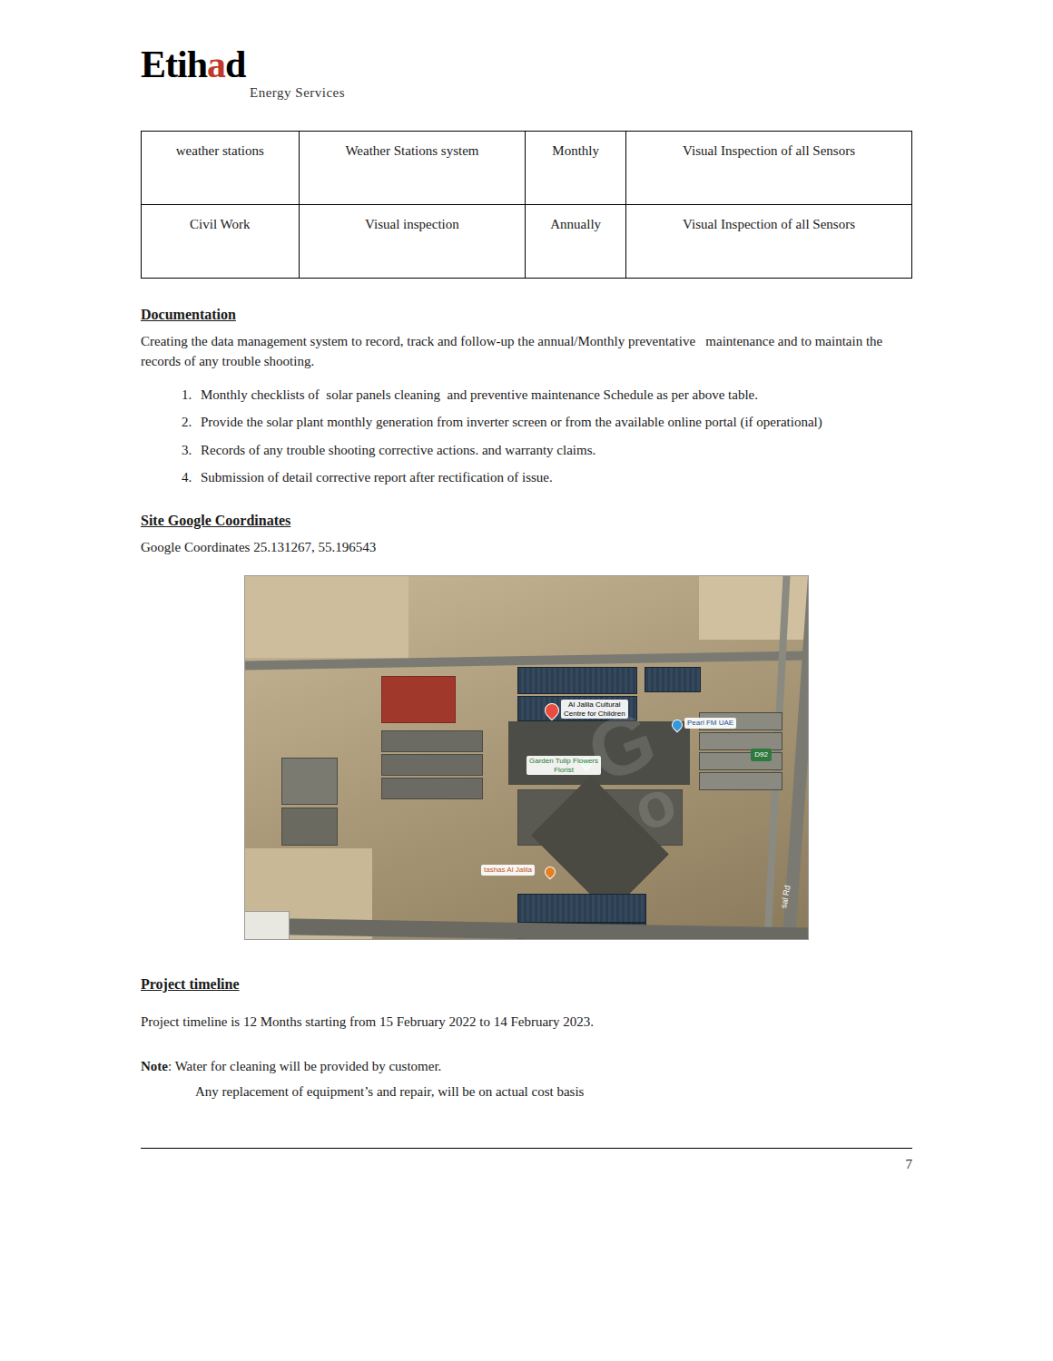Etihad
Energy Services
| weather stations | Weather Stations system | Monthly | Visual Inspection of all Sensors |
| Civil Work | Visual inspection | Annually | Visual Inspection of all Sensors |
Documentation
Creating the data management system to record, track and follow-up the annual/Monthly preventative maintenance and to maintain the records of any trouble shooting.
Monthly checklists of solar panels cleaning and preventive maintenance Schedule as per above table.
Provide the solar plant monthly generation from inverter screen or from the available online portal (if operational)
Records of any trouble shooting corrective actions. and warranty claims.
Submission of detail corrective report after rectification of issue.
Site Google Coordinates
Google Coordinates 25.131267, 55.196543
G
o
Al Jalila Cultural
Centre for Children
Pearl FM UAE
Garden Tulip Flowers
Florist
tashas Al Jalila
D92
sal Rd
Project timeline
Project timeline is 12 Months starting from 15 February 2022 to 14 February 2023.
Note: Water for cleaning will be provided by customer.
Any replacement of equipment’s and repair, will be on actual cost basis
7